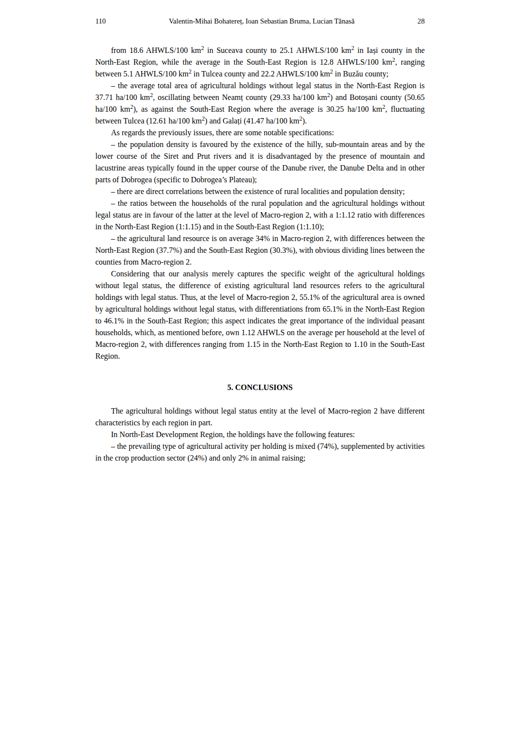110 Valentin-Mihai Bohatereț, Ioan Sebastian Bruma, Lucian Tănasă 28
from 18.6 AHWLS/100 km2 in Suceava county to 25.1 AHWLS/100 km2 in Iași county in the North-East Region, while the average in the South-East Region is 12.8 AHWLS/100 km2, ranging between 5.1 AHWLS/100 km2 in Tulcea county and 22.2 AHWLS/100 km2 in Buzău county;
the average total area of agricultural holdings without legal status in the North-East Region is 37.71 ha/100 km2, oscillating between Neamț county (29.33 ha/100 km2) and Botoșani county (50.65 ha/100 km2), as against the South-East Region where the average is 30.25 ha/100 km2, fluctuating between Tulcea (12.61 ha/100 km2) and Galați (41.47 ha/100 km2).
As regards the previously issues, there are some notable specifications:
the population density is favoured by the existence of the hilly, sub-mountain areas and by the lower course of the Siret and Prut rivers and it is disadvantaged by the presence of mountain and lacustrine areas typically found in the upper course of the Danube river, the Danube Delta and in other parts of Dobrogea (specific to Dobrogea’s Plateau);
there are direct correlations between the existence of rural localities and population density;
the ratios between the households of the rural population and the agricultural holdings without legal status are in favour of the latter at the level of Macro-region 2, with a 1:1.12 ratio with differences in the North-East Region (1:1.15) and in the South-East Region (1:1.10);
the agricultural land resource is on average 34% in Macro-region 2, with differences between the North-East Region (37.7%) and the South-East Region (30.3%), with obvious dividing lines between the counties from Macro-region 2.
Considering that our analysis merely captures the specific weight of the agricultural holdings without legal status, the difference of existing agricultural land resources refers to the agricultural holdings with legal status. Thus, at the level of Macro-region 2, 55.1% of the agricultural area is owned by agricultural holdings without legal status, with differentiations from 65.1% in the North-East Region to 46.1% in the South-East Region; this aspect indicates the great importance of the individual peasant households, which, as mentioned before, own 1.12 AHWLS on the average per household at the level of Macro-region 2, with differences ranging from 1.15 in the North-East Region to 1.10 in the South-East Region.
5. Conclusions
The agricultural holdings without legal status entity at the level of Macro-region 2 have different characteristics by each region in part.
In North-East Development Region, the holdings have the following features:
the prevailing type of agricultural activity per holding is mixed (74%), supplemented by activities in the crop production sector (24%) and only 2% in animal raising;